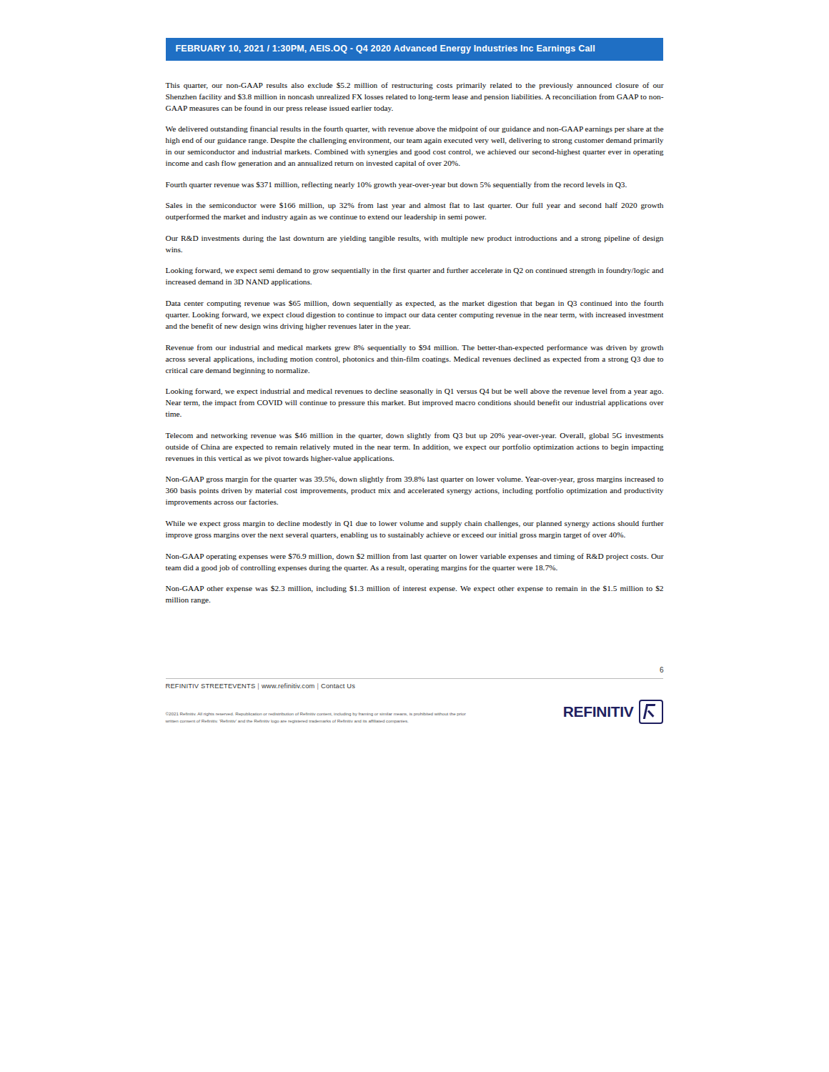FEBRUARY 10, 2021 / 1:30PM, AEIS.OQ - Q4 2020 Advanced Energy Industries Inc Earnings Call
This quarter, our non-GAAP results also exclude $5.2 million of restructuring costs primarily related to the previously announced closure of our Shenzhen facility and $3.8 million in noncash unrealized FX losses related to long-term lease and pension liabilities. A reconciliation from GAAP to non-GAAP measures can be found in our press release issued earlier today.
We delivered outstanding financial results in the fourth quarter, with revenue above the midpoint of our guidance and non-GAAP earnings per share at the high end of our guidance range. Despite the challenging environment, our team again executed very well, delivering to strong customer demand primarily in our semiconductor and industrial markets. Combined with synergies and good cost control, we achieved our second-highest quarter ever in operating income and cash flow generation and an annualized return on invested capital of over 20%.
Fourth quarter revenue was $371 million, reflecting nearly 10% growth year-over-year but down 5% sequentially from the record levels in Q3.
Sales in the semiconductor were $166 million, up 32% from last year and almost flat to last quarter. Our full year and second half 2020 growth outperformed the market and industry again as we continue to extend our leadership in semi power.
Our R&D investments during the last downturn are yielding tangible results, with multiple new product introductions and a strong pipeline of design wins.
Looking forward, we expect semi demand to grow sequentially in the first quarter and further accelerate in Q2 on continued strength in foundry/logic and increased demand in 3D NAND applications.
Data center computing revenue was $65 million, down sequentially as expected, as the market digestion that began in Q3 continued into the fourth quarter. Looking forward, we expect cloud digestion to continue to impact our data center computing revenue in the near term, with increased investment and the benefit of new design wins driving higher revenues later in the year.
Revenue from our industrial and medical markets grew 8% sequentially to $94 million. The better-than-expected performance was driven by growth across several applications, including motion control, photonics and thin-film coatings. Medical revenues declined as expected from a strong Q3 due to critical care demand beginning to normalize.
Looking forward, we expect industrial and medical revenues to decline seasonally in Q1 versus Q4 but be well above the revenue level from a year ago. Near term, the impact from COVID will continue to pressure this market. But improved macro conditions should benefit our industrial applications over time.
Telecom and networking revenue was $46 million in the quarter, down slightly from Q3 but up 20% year-over-year. Overall, global 5G investments outside of China are expected to remain relatively muted in the near term. In addition, we expect our portfolio optimization actions to begin impacting revenues in this vertical as we pivot towards higher-value applications.
Non-GAAP gross margin for the quarter was 39.5%, down slightly from 39.8% last quarter on lower volume. Year-over-year, gross margins increased to 360 basis points driven by material cost improvements, product mix and accelerated synergy actions, including portfolio optimization and productivity improvements across our factories.
While we expect gross margin to decline modestly in Q1 due to lower volume and supply chain challenges, our planned synergy actions should further improve gross margins over the next several quarters, enabling us to sustainably achieve or exceed our initial gross margin target of over 40%.
Non-GAAP operating expenses were $76.9 million, down $2 million from last quarter on lower variable expenses and timing of R&D project costs. Our team did a good job of controlling expenses during the quarter. As a result, operating margins for the quarter were 18.7%.
Non-GAAP other expense was $2.3 million, including $1.3 million of interest expense. We expect other expense to remain in the $1.5 million to $2 million range.
6
REFINITIV STREETEVENTS|www.refinitiv.com|Contact Us
©2021 Refinitiv. All rights reserved. Republication or redistribution of Refinitiv content, including by framing or similar means, is prohibited without the prior written consent of Refinitiv. 'Refinitiv' and the Refinitiv logo are registered trademarks of Refinitiv and its affiliated companies.
REFINITIV